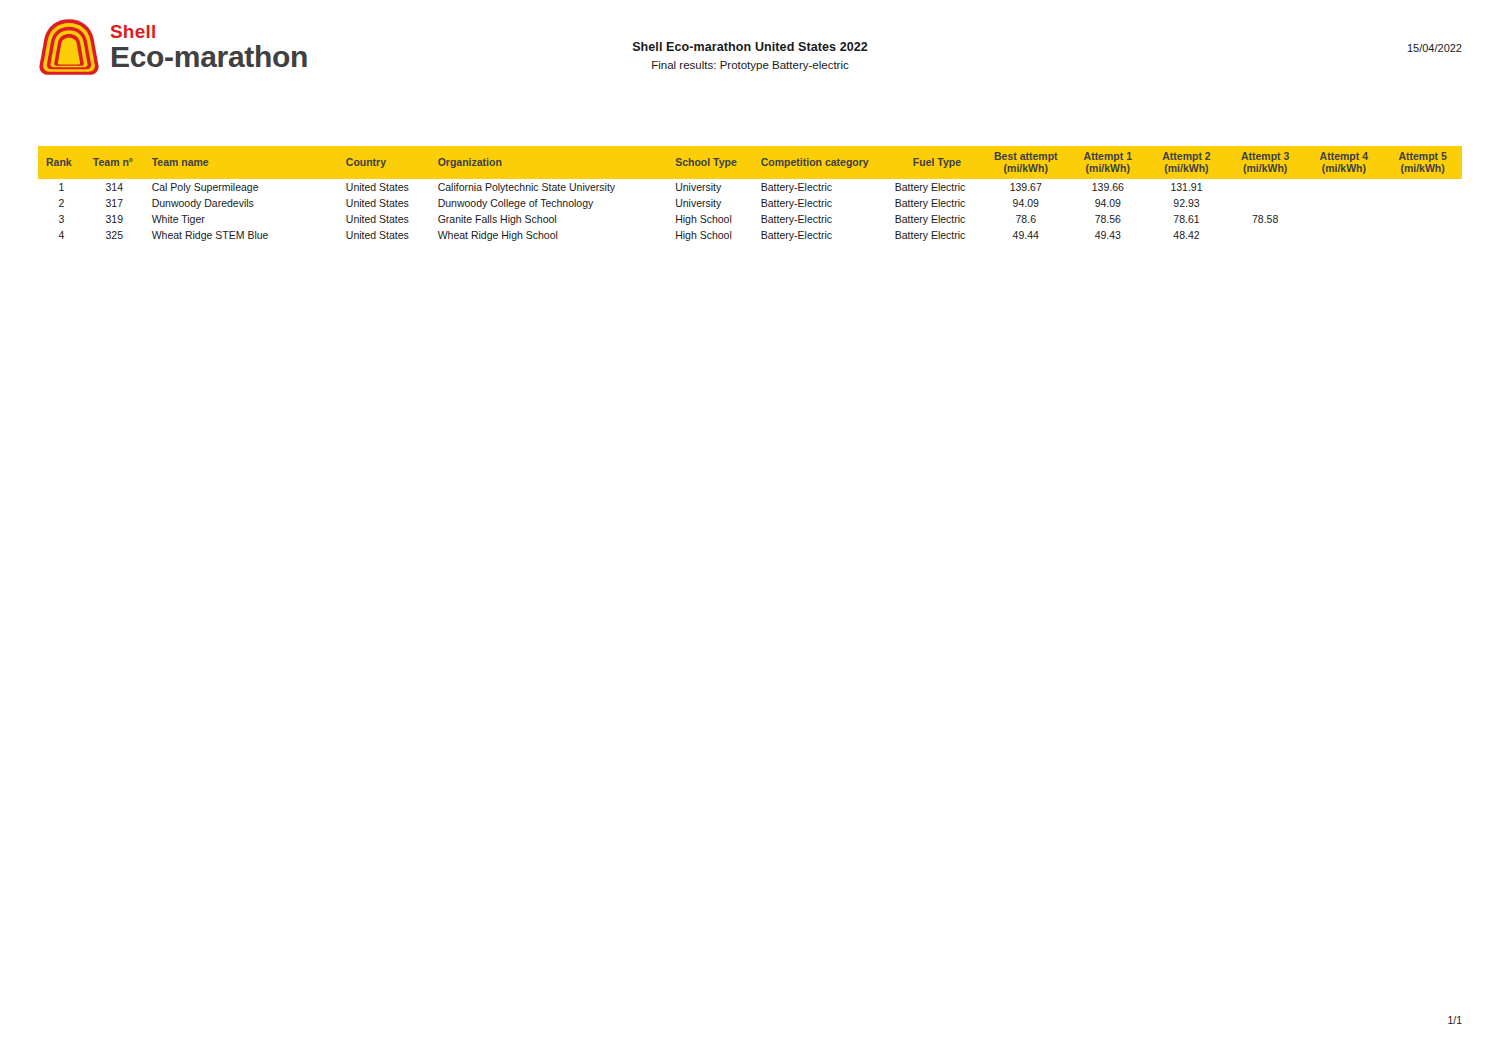Shell
Eco-marathon
Shell Eco-marathon United States 2022
Final results: Prototype Battery-electric
15/04/2022
| Rank | Team n° | Team name | Country | Organization | School Type | Competition category | Fuel Type | Best attempt (mi/kWh) | Attempt 1 (mi/kWh) | Attempt 2 (mi/kWh) | Attempt 3 (mi/kWh) | Attempt 4 (mi/kWh) | Attempt 5 (mi/kWh) |
| --- | --- | --- | --- | --- | --- | --- | --- | --- | --- | --- | --- | --- | --- |
| 1 | 314 | Cal Poly Supermileage | United States | California Polytechnic State University | University | Battery-Electric | Battery Electric | 139.67 | 139.66 | 131.91 | | | |
| 2 | 317 | Dunwoody Daredevils | United States | Dunwoody College of Technology | University | Battery-Electric | Battery Electric | 94.09 | 94.09 | 92.93 | | | |
| 3 | 319 | White Tiger | United States | Granite Falls High School | High School | Battery-Electric | Battery Electric | 78.6 | 78.56 | 78.61 | 78.58 | | |
| 4 | 325 | Wheat Ridge STEM Blue | United States | Wheat Ridge High School | High School | Battery-Electric | Battery Electric | 49.44 | 49.43 | 48.42 | | | |
1/1